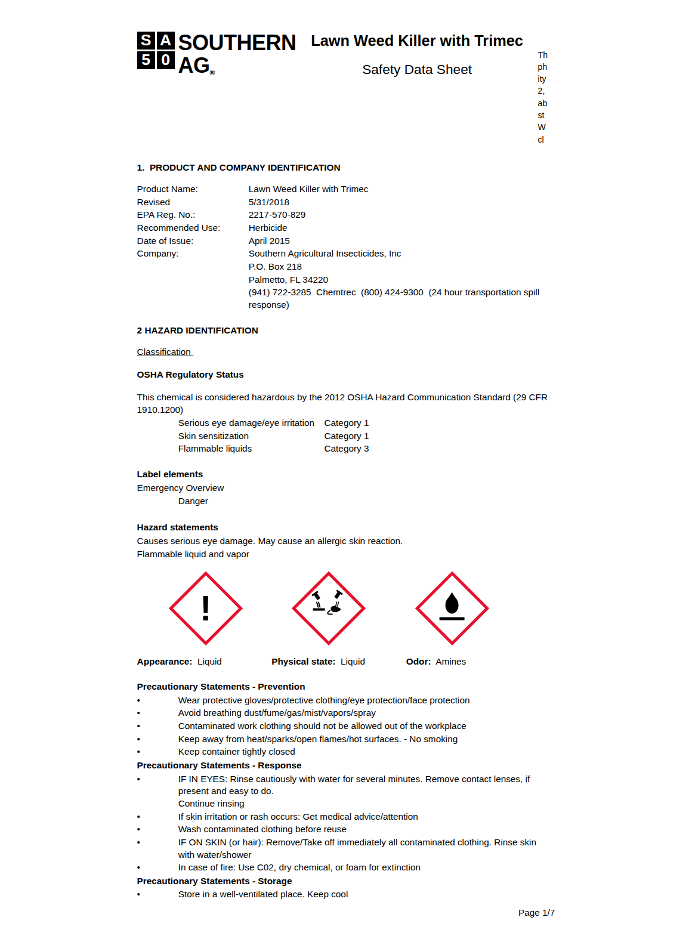S
A
5
0
SOUTHERN
AG®
Lawn Weed Killer with Trimec
Safety Data Sheet
Th
ph
ity
2,
ab
st
W
cl
1. PRODUCT AND COMPANY IDENTIFICATION
| Product Name: | Lawn Weed Killer with Trimec |
| Revised | 5/31/2018 |
| EPA Reg. No.: | 2217-570-829 |
| Recommended Use: | Herbicide |
| Date of Issue: | April 2015 |
| Company: | Southern Agricultural Insecticides, Inc |
| | P.O. Box 218 |
| | Palmetto, FL 34220 |
| | (941) 722-3285 Chemtrec (800) 424-9300 (24 hour transportation spill response) |
2 HAZARD IDENTIFICATION
Classification
OSHA Regulatory Status
This chemical is considered hazardous by the 2012 OSHA Hazard Communication Standard (29 CFR 1910.1200)
| Serious eye damage/eye irritation | Category 1 |
| Skin sensitization | Category 1 |
| Flammable liquids | Category 3 |
Label elements
Emergency Overview
Danger
Hazard statements
Causes serious eye damage. May cause an allergic skin reaction.
Flammable liquid and vapor
!
Appearance: Liquid
Physical state: Liquid
Odor: Amines
Precautionary Statements - Prevention
Wear protective gloves/protective clothing/eye protection/face protection
Avoid breathing dust/fume/gas/mist/vapors/spray
Contaminated work clothing should not be allowed out of the workplace
Keep away from heat/sparks/open flames/hot surfaces. - No smoking
Keep container tightly closed
Precautionary Statements - Response
IF IN EYES: Rinse cautiously with water for several minutes. Remove contact lenses, if present and easy to do. Continue rinsing
If skin irritation or rash occurs: Get medical advice/attention
Wash contaminated clothing before reuse
IF ON SKIN (or hair): Remove/Take off immediately all contaminated clothing. Rinse skin with water/shower
In case of fire: Use C02, dry chemical, or foam for extinction
Precautionary Statements - Storage
Store in a well-ventilated place. Keep cool
Page 1/7